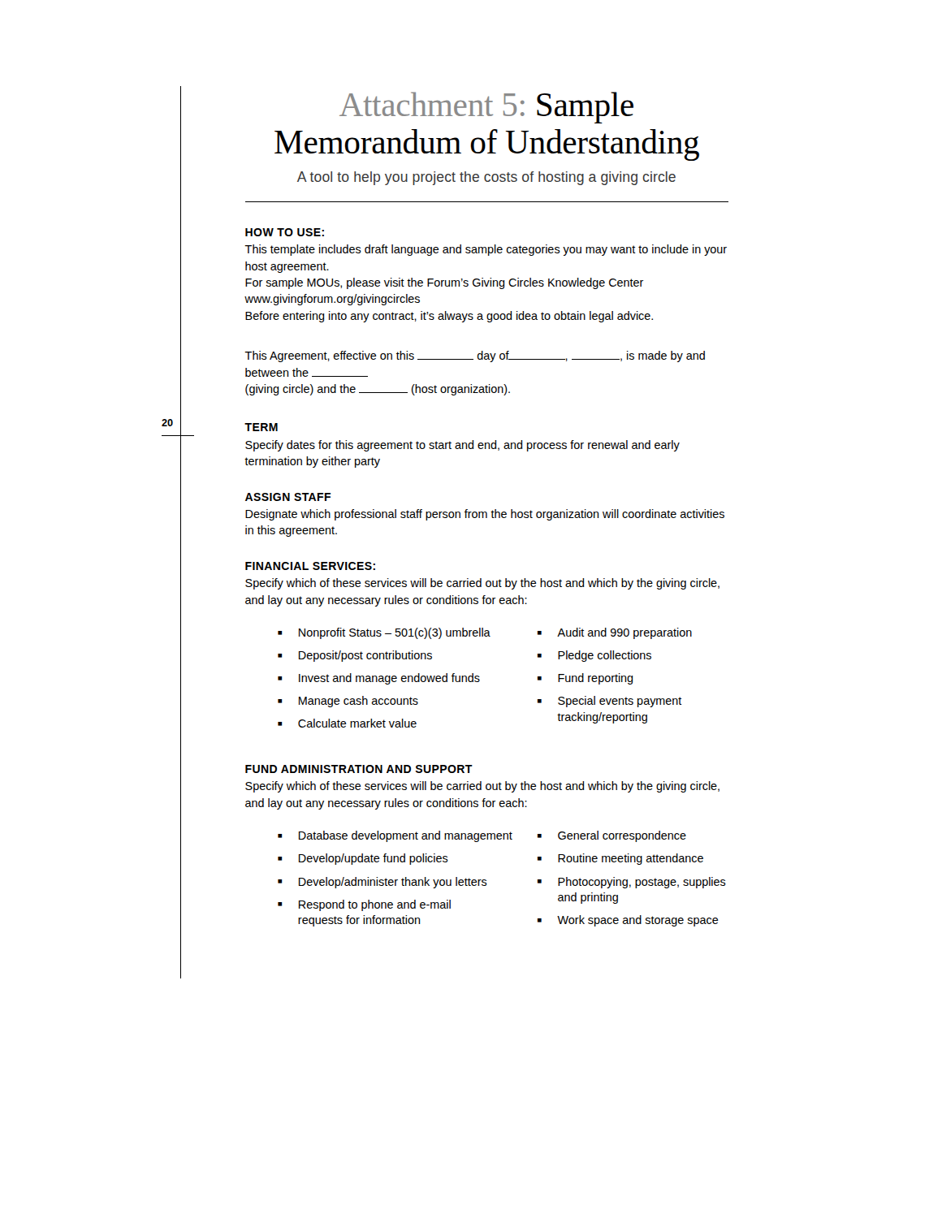20
Attachment 5: Sample
Memorandum of Understanding
A tool to help you project the costs of hosting a giving circle
HOW TO USE:
This template includes draft language and sample categories you may want to include in your host agreement.
For sample MOUs, please visit the Forum’s Giving Circles Knowledge Center www.givingforum.org/givingcircles
Before entering into any contract, it’s always a good idea to obtain legal advice.
This Agreement, effective on this day of , , is made by and between the
(giving circle) and the (host organization).
TERM
Specify dates for this agreement to start and end, and process for renewal and early termination by either party
ASSIGN STAFF
Designate which professional staff person from the host organization will coordinate activities in this agreement.
FINANCIAL SERVICES:
Specify which of these services will be carried out by the host and which by the giving circle,
and lay out any necessary rules or conditions for each:
Nonprofit Status – 501(c)(3) umbrella
Deposit/post contributions
Invest and manage endowed funds
Manage cash accounts
Calculate market value
Audit and 990 preparation
Pledge collections
Fund reporting
Special events payment tracking/reporting
FUND ADMINISTRATION AND SUPPORT
Specify which of these services will be carried out by the host and which by the giving circle,
and lay out any necessary rules or conditions for each:
Database development and management
Develop/update fund policies
Develop/administer thank you letters
Respond to phone and e-mail
requests for information
General correspondence
Routine meeting attendance
Photocopying, postage, supplies and printing
Work space and storage space